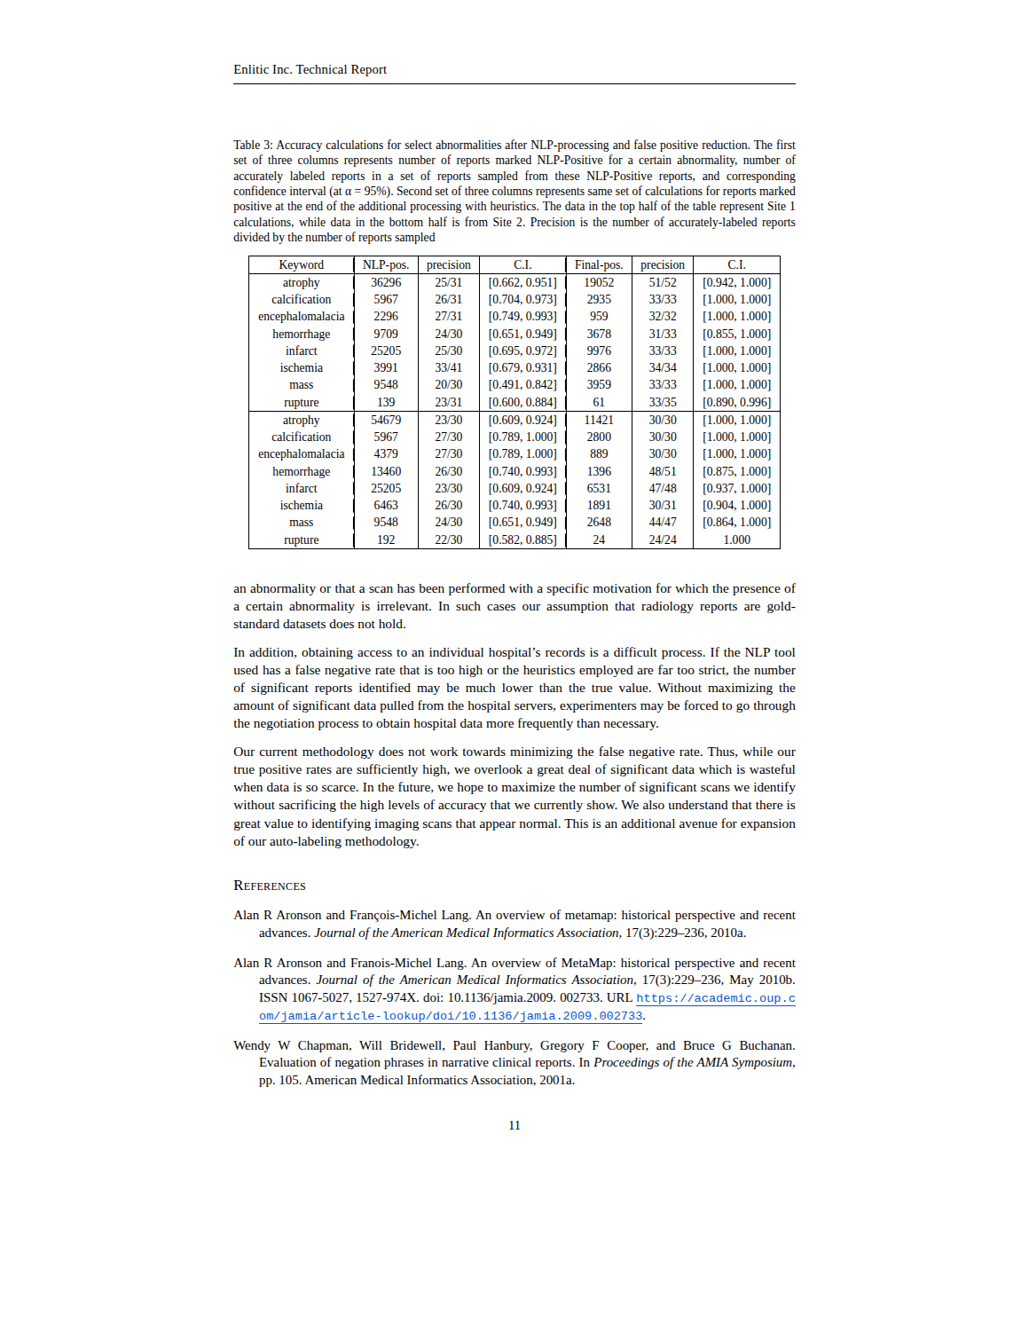Enlitic Inc. Technical Report
Table 3: Accuracy calculations for select abnormalities after NLP-processing and false positive reduction. The first set of three columns represents number of reports marked NLP-Positive for a certain abnormality, number of accurately labeled reports in a set of reports sampled from these NLP-Positive reports, and corresponding confidence interval (at α = 95%). Second set of three columns represents same set of calculations for reports marked positive at the end of the additional processing with heuristics. The data in the top half of the table represent Site 1 calculations, while data in the bottom half is from Site 2. Precision is the number of accurately-labeled reports divided by the number of reports sampled
| Keyword | NLP-pos. | precision | C.I. | Final-pos. | precision | C.I. |
| --- | --- | --- | --- | --- | --- | --- |
| atrophy | 36296 | 25/31 | [0.662, 0.951] | 19052 | 51/52 | [0.942, 1.000] |
| calcification | 5967 | 26/31 | [0.704, 0.973] | 2935 | 33/33 | [1.000, 1.000] |
| encephalomalacia | 2296 | 27/31 | [0.749, 0.993] | 959 | 32/32 | [1.000, 1.000] |
| hemorrhage | 9709 | 24/30 | [0.651, 0.949] | 3678 | 31/33 | [0.855, 1.000] |
| infarct | 25205 | 25/30 | [0.695, 0.972] | 9976 | 33/33 | [1.000, 1.000] |
| ischemia | 3991 | 33/41 | [0.679, 0.931] | 2866 | 34/34 | [1.000, 1.000] |
| mass | 9548 | 20/30 | [0.491, 0.842] | 3959 | 33/33 | [1.000, 1.000] |
| rupture | 139 | 23/31 | [0.600, 0.884] | 61 | 33/35 | [0.890, 0.996] |
| atrophy | 54679 | 23/30 | [0.609, 0.924] | 11421 | 30/30 | [1.000, 1.000] |
| calcification | 5967 | 27/30 | [0.789, 1.000] | 2800 | 30/30 | [1.000, 1.000] |
| encephalomalacia | 4379 | 27/30 | [0.789, 1.000] | 889 | 30/30 | [1.000, 1.000] |
| hemorrhage | 13460 | 26/30 | [0.740, 0.993] | 1396 | 48/51 | [0.875, 1.000] |
| infarct | 25205 | 23/30 | [0.609, 0.924] | 6531 | 47/48 | [0.937, 1.000] |
| ischemia | 6463 | 26/30 | [0.740, 0.993] | 1891 | 30/31 | [0.904, 1.000] |
| mass | 9548 | 24/30 | [0.651, 0.949] | 2648 | 44/47 | [0.864, 1.000] |
| rupture | 192 | 22/30 | [0.582, 0.885] | 24 | 24/24 | 1.000 |
an abnormality or that a scan has been performed with a specific motivation for which the presence of a certain abnormality is irrelevant. In such cases our assumption that radiology reports are gold-standard datasets does not hold.
In addition, obtaining access to an individual hospital’s records is a difficult process. If the NLP tool used has a false negative rate that is too high or the heuristics employed are far too strict, the number of significant reports identified may be much lower than the true value. Without maximizing the amount of significant data pulled from the hospital servers, experimenters may be forced to go through the negotiation process to obtain hospital data more frequently than necessary.
Our current methodology does not work towards minimizing the false negative rate. Thus, while our true positive rates are sufficiently high, we overlook a great deal of significant data which is wasteful when data is so scarce. In the future, we hope to maximize the number of significant scans we identify without sacrificing the high levels of accuracy that we currently show. We also understand that there is great value to identifying imaging scans that appear normal. This is an additional avenue for expansion of our auto-labeling methodology.
References
Alan R Aronson and François-Michel Lang. An overview of metamap: historical perspective and recent advances. Journal of the American Medical Informatics Association, 17(3):229–236, 2010a.
Alan R Aronson and Franois-Michel Lang. An overview of MetaMap: historical perspective and recent advances. Journal of the American Medical Informatics Association, 17(3):229–236, May 2010b. ISSN 1067-5027, 1527-974X. doi: 10.1136/jamia.2009. 002733. URL https://academic.oup.com/jamia/article-lookup/doi/10.1136/jamia.2009.002733.
Wendy W Chapman, Will Bridewell, Paul Hanbury, Gregory F Cooper, and Bruce G Buchanan. Evaluation of negation phrases in narrative clinical reports. In Proceedings of the AMIA Symposium, pp. 105. American Medical Informatics Association, 2001a.
11